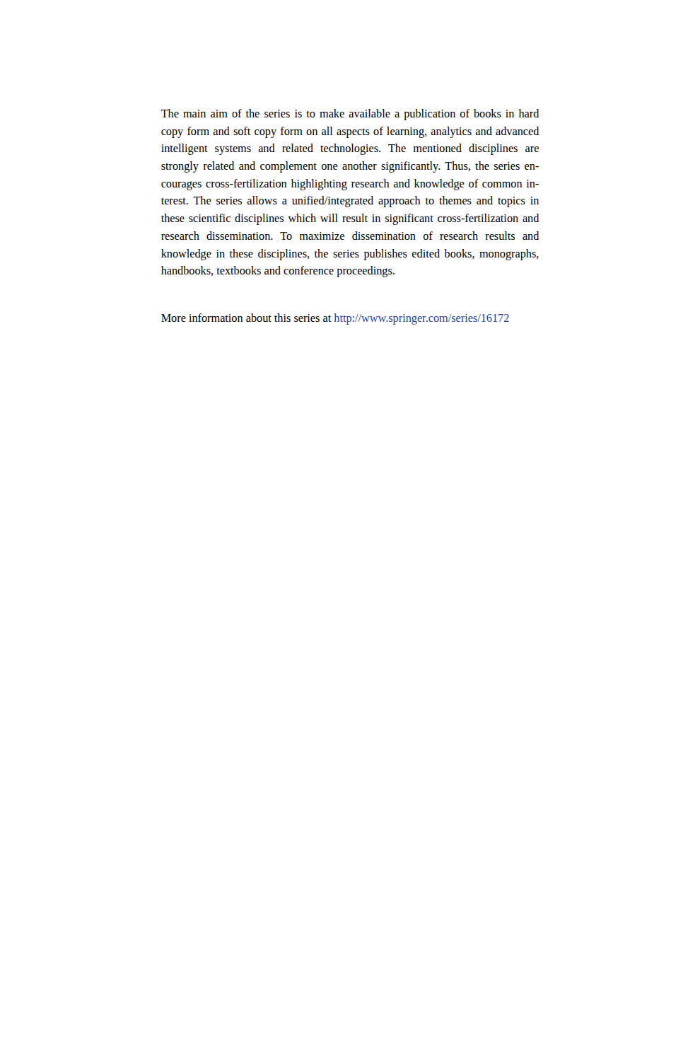The main aim of the series is to make available a publication of books in hard copy form and soft copy form on all aspects of learning, analytics and advanced intelligent systems and related technologies. The mentioned disciplines are strongly related and complement one another significantly. Thus, the series encourages cross-fertilization highlighting research and knowledge of common interest. The series allows a unified/integrated approach to themes and topics in these scientific disciplines which will result in significant cross-fertilization and research dissemination. To maximize dissemination of research results and knowledge in these disciplines, the series publishes edited books, monographs, handbooks, textbooks and conference proceedings.
More information about this series at http://www.springer.com/series/16172